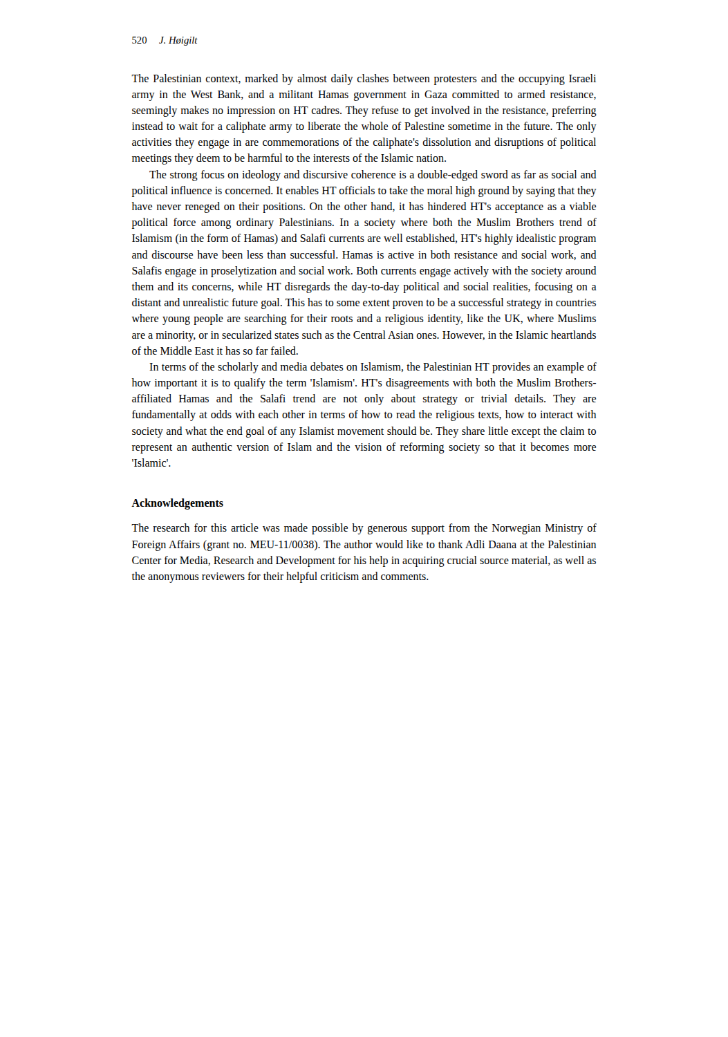520 J. Høigilt
The Palestinian context, marked by almost daily clashes between protesters and the occupying Israeli army in the West Bank, and a militant Hamas government in Gaza committed to armed resistance, seemingly makes no impression on HT cadres. They refuse to get involved in the resistance, preferring instead to wait for a caliphate army to liberate the whole of Palestine sometime in the future. The only activities they engage in are commemorations of the caliphate's dissolution and disruptions of political meetings they deem to be harmful to the interests of the Islamic nation.
The strong focus on ideology and discursive coherence is a double-edged sword as far as social and political influence is concerned. It enables HT officials to take the moral high ground by saying that they have never reneged on their positions. On the other hand, it has hindered HT's acceptance as a viable political force among ordinary Palestinians. In a society where both the Muslim Brothers trend of Islamism (in the form of Hamas) and Salafi currents are well established, HT's highly idealistic program and discourse have been less than successful. Hamas is active in both resistance and social work, and Salafis engage in proselytization and social work. Both currents engage actively with the society around them and its concerns, while HT disregards the day-to-day political and social realities, focusing on a distant and unrealistic future goal. This has to some extent proven to be a successful strategy in countries where young people are searching for their roots and a religious identity, like the UK, where Muslims are a minority, or in secularized states such as the Central Asian ones. However, in the Islamic heartlands of the Middle East it has so far failed.
In terms of the scholarly and media debates on Islamism, the Palestinian HT provides an example of how important it is to qualify the term 'Islamism'. HT's disagreements with both the Muslim Brothers-affiliated Hamas and the Salafi trend are not only about strategy or trivial details. They are fundamentally at odds with each other in terms of how to read the religious texts, how to interact with society and what the end goal of any Islamist movement should be. They share little except the claim to represent an authentic version of Islam and the vision of reforming society so that it becomes more 'Islamic'.
Acknowledgements
The research for this article was made possible by generous support from the Norwegian Ministry of Foreign Affairs (grant no. MEU-11/0038). The author would like to thank Adli Daana at the Palestinian Center for Media, Research and Development for his help in acquiring crucial source material, as well as the anonymous reviewers for their helpful criticism and comments.